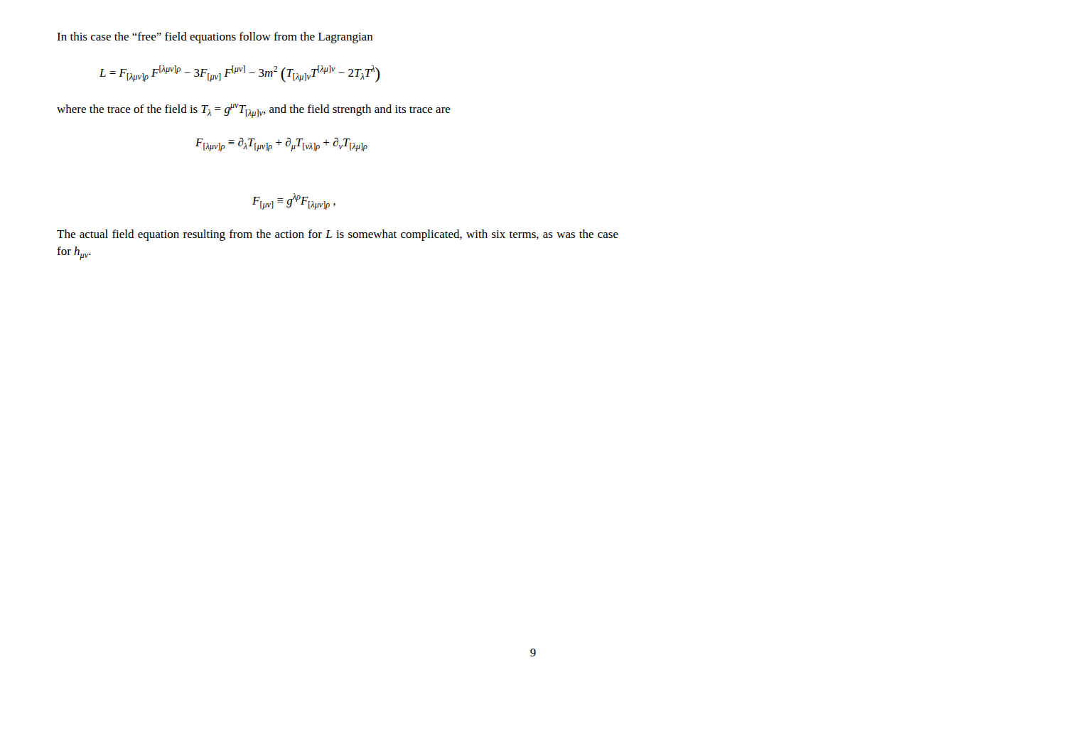In this case the “free” field equations follow from the Lagrangian
L = F[λμν]ρ F[λμν]ρ − 3F[μν] F[μν] − 3m2 (T[λμ]νT[λμ]ν − 2TλTλ)
where the trace of the field is Tλ = gμνT[λμ]ν, and the field strength and its trace are
F[λμν]ρ ≡ ∂λT[μν]ρ + ∂μT[νλ]ρ + ∂νT[λμ]ρ
F[μν] ≡ gλρF[λμν]ρ ,
The actual field equation resulting from the action for L is somewhat complicated, with six terms, as was the case for hμν.
9